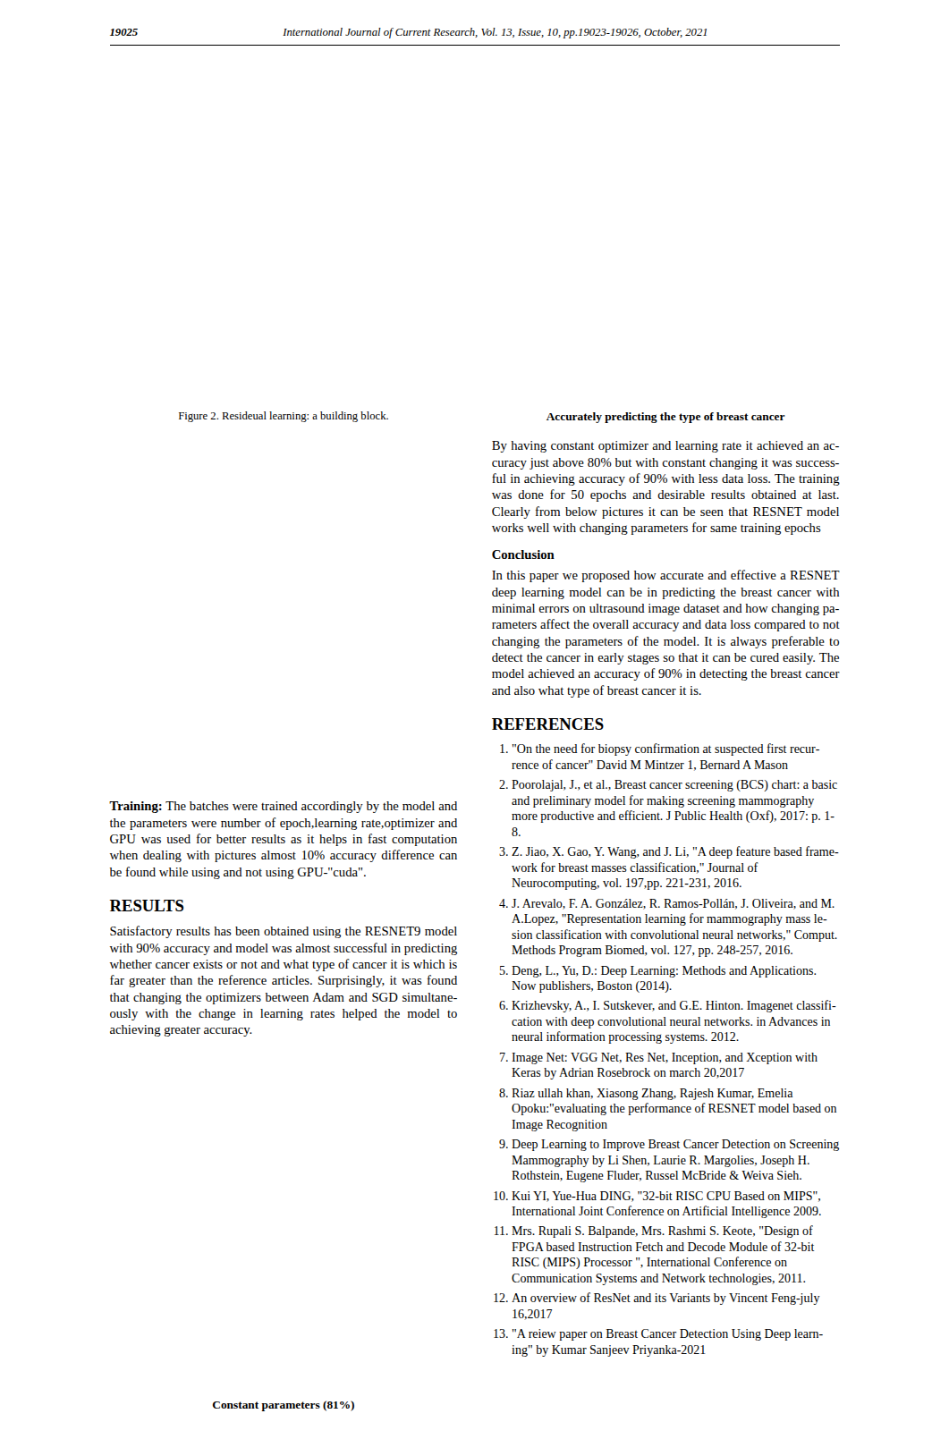19025 International Journal of Current Research, Vol. 13, Issue, 10, pp.19023-19026, October, 2021
Figure 2. Resideual learning: a building block.
Training: The batches were trained accordingly by the model and the parameters were number of epoch,learning rate,optimizer and GPU was used for better results as it helps in fast computation when dealing with pictures almost 10% accuracy difference can be found while using and not using GPU-"cuda".
RESULTS
Satisfactory results has been obtained using the RESNET9 model with 90% accuracy and model was almost successful in predicting whether cancer exists or not and what type of cancer it is which is far greater than the reference articles. Surprisingly, it was found that changing the optimizers between Adam and SGD simultaneously with the change in learning rates helped the model to achieving greater accuracy.
Constant parameters (81%)
Accurately predicting the type of breast cancer
By having constant optimizer and learning rate it achieved an accuracy just above 80% but with constant changing it was successful in achieving accuracy of 90% with less data loss. The training was done for 50 epochs and desirable results obtained at last. Clearly from below pictures it can be seen that RESNET model works well with changing parameters for same training epochs
Conclusion
In this paper we proposed how accurate and effective a RESNET deep learning model can be in predicting the breast cancer with minimal errors on ultrasound image dataset and how changing parameters affect the overall accuracy and data loss compared to not changing the parameters of the model. It is always preferable to detect the cancer in early stages so that it can be cured easily. The model achieved an accuracy of 90% in detecting the breast cancer and also what type of breast cancer it is.
REFERENCES
"On the need for biopsy confirmation at suspected first recurrence of cancer" David M Mintzer 1, Bernard A Mason
Poorolajal, J., et al., Breast cancer screening (BCS) chart: a basic and preliminary model for making screening mammography more productive and efficient. J Public Health (Oxf), 2017: p. 1-8.
Z. Jiao, X. Gao, Y. Wang, and J. Li, "A deep feature based framework for breast masses classification," Journal of Neurocomputing, vol. 197,pp. 221-231, 2016.
J. Arevalo, F. A. González, R. Ramos-Pollán, J. Oliveira, and M. A.Lopez, "Representation learning for mammography mass lesion classification with convolutional neural networks," Comput. Methods Program Biomed, vol. 127, pp. 248-257, 2016.
Deng, L., Yu, D.: Deep Learning: Methods and Applications. Now publishers, Boston (2014).
Krizhevsky, A., I. Sutskever, and G.E. Hinton. Imagenet classification with deep convolutional neural networks. in Advances in neural information processing systems. 2012.
Image Net: VGG Net, Res Net, Inception, and Xception with Keras by Adrian Rosebrock on march 20,2017
Riaz ullah khan, Xiasong Zhang, Rajesh Kumar, Emelia Opoku:"evaluating the performance of RESNET model based on Image Recognition
Deep Learning to Improve Breast Cancer Detection on Screening Mammography by Li Shen, Laurie R. Margolies, Joseph H. Rothstein, Eugene Fluder, Russel McBride & Weiva Sieh.
Kui YI, Yue-Hua DING, "32-bit RISC CPU Based on MIPS", International Joint Conference on Artificial Intelligence 2009.
Mrs. Rupali S. Balpande, Mrs. Rashmi S. Keote, "Design of FPGA based Instruction Fetch and Decode Module of 32-bit RISC (MIPS) Processor ", International Conference on Communication Systems and Network technologies, 2011.
An overview of ResNet and its Variants by Vincent Feng-july 16,2017
"A reiew paper on Breast Cancer Detection Using Deep learning" by Kumar Sanjeev Priyanka-2021